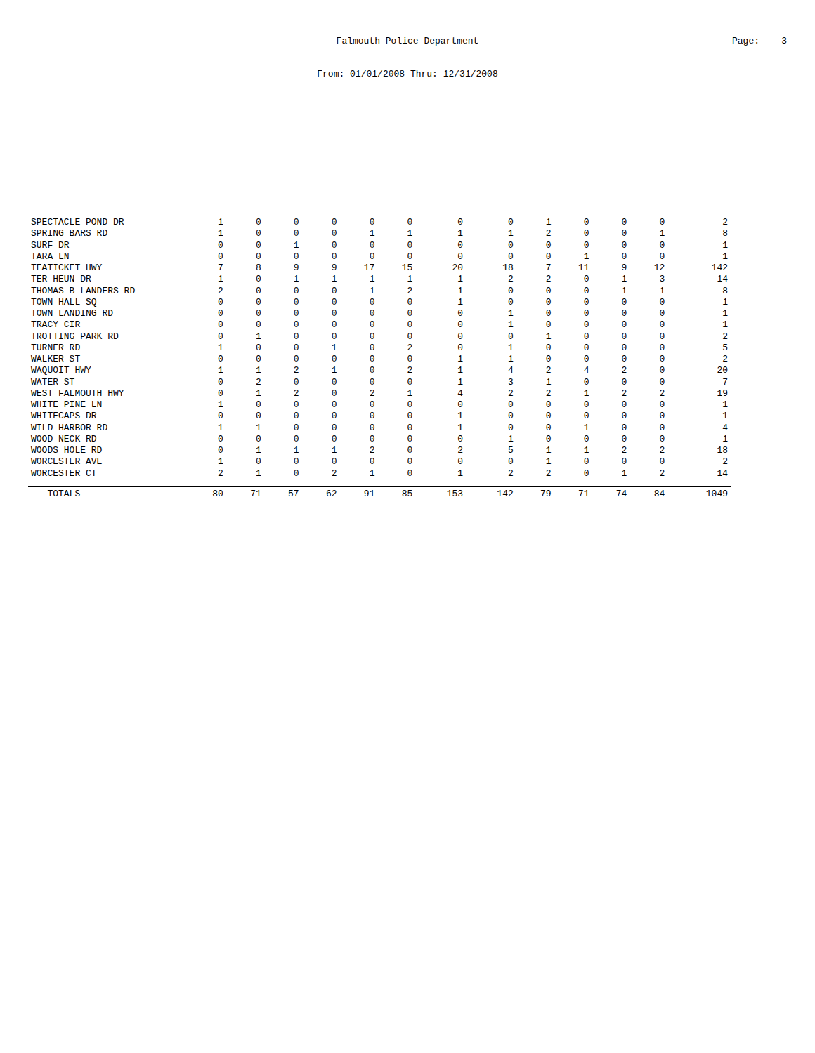Falmouth Police Department Page: 3
From: 01/01/2008 Thru: 12/31/2008
| SPECTACLE POND DR | 1 | 0 | 0 | 0 | 0 | 0 | 0 | 0 | 1 | 0 | 0 | 0 | 2 |
| SPRING BARS RD | 1 | 0 | 0 | 0 | 1 | 1 | 1 | 1 | 2 | 0 | 0 | 1 | 8 |
| SURF DR | 0 | 0 | 1 | 0 | 0 | 0 | 0 | 0 | 0 | 0 | 0 | 0 | 1 |
| TARA LN | 0 | 0 | 0 | 0 | 0 | 0 | 0 | 0 | 0 | 1 | 0 | 0 | 1 |
| TEATICKET HWY | 7 | 8 | 9 | 9 | 17 | 15 | 20 | 18 | 7 | 11 | 9 | 12 | 142 |
| TER HEUN DR | 1 | 0 | 1 | 1 | 1 | 1 | 1 | 2 | 2 | 0 | 1 | 3 | 14 |
| THOMAS B LANDERS RD | 2 | 0 | 0 | 0 | 1 | 2 | 1 | 0 | 0 | 0 | 1 | 1 | 8 |
| TOWN HALL SQ | 0 | 0 | 0 | 0 | 0 | 0 | 1 | 0 | 0 | 0 | 0 | 0 | 1 |
| TOWN LANDING RD | 0 | 0 | 0 | 0 | 0 | 0 | 0 | 1 | 0 | 0 | 0 | 0 | 1 |
| TRACY CIR | 0 | 0 | 0 | 0 | 0 | 0 | 0 | 1 | 0 | 0 | 0 | 0 | 1 |
| TROTTING PARK RD | 0 | 1 | 0 | 0 | 0 | 0 | 0 | 0 | 1 | 0 | 0 | 0 | 2 |
| TURNER RD | 1 | 0 | 0 | 1 | 0 | 2 | 0 | 1 | 0 | 0 | 0 | 0 | 5 |
| WALKER ST | 0 | 0 | 0 | 0 | 0 | 0 | 1 | 1 | 0 | 0 | 0 | 0 | 2 |
| WAQUOIT HWY | 1 | 1 | 2 | 1 | 0 | 2 | 1 | 4 | 2 | 4 | 2 | 0 | 20 |
| WATER ST | 0 | 2 | 0 | 0 | 0 | 0 | 1 | 3 | 1 | 0 | 0 | 0 | 7 |
| WEST FALMOUTH HWY | 0 | 1 | 2 | 0 | 2 | 1 | 4 | 2 | 2 | 1 | 2 | 2 | 19 |
| WHITE PINE LN | 1 | 0 | 0 | 0 | 0 | 0 | 0 | 0 | 0 | 0 | 0 | 0 | 1 |
| WHITECAPS DR | 0 | 0 | 0 | 0 | 0 | 0 | 1 | 0 | 0 | 0 | 0 | 0 | 1 |
| WILD HARBOR RD | 1 | 1 | 0 | 0 | 0 | 0 | 1 | 0 | 0 | 1 | 0 | 0 | 4 |
| WOOD NECK RD | 0 | 0 | 0 | 0 | 0 | 0 | 0 | 1 | 0 | 0 | 0 | 0 | 1 |
| WOODS HOLE RD | 0 | 1 | 1 | 1 | 2 | 0 | 2 | 5 | 1 | 1 | 2 | 2 | 18 |
| WORCESTER AVE | 1 | 0 | 0 | 0 | 0 | 0 | 0 | 0 | 1 | 0 | 0 | 0 | 2 |
| WORCESTER CT | 2 | 1 | 0 | 2 | 1 | 0 | 1 | 2 | 2 | 0 | 1 | 2 | 14 |
| TOTALS | 80 | 71 | 57 | 62 | 91 | 85 | 153 | 142 | 79 | 71 | 74 | 84 | 1049 |